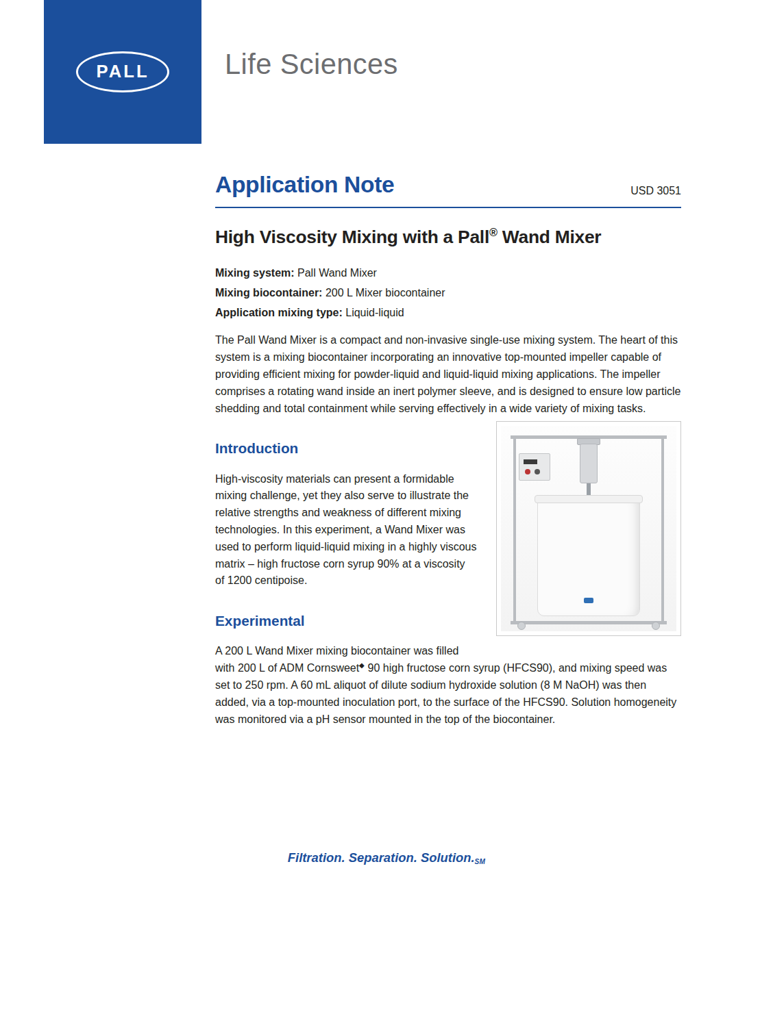PALL
Life Sciences
Application Note
USD 3051
High Viscosity Mixing with a Pall® Wand Mixer
Mixing system: Pall Wand Mixer
Mixing biocontainer: 200 L Mixer biocontainer
Application mixing type: Liquid-liquid
The Pall Wand Mixer is a compact and non-invasive single-use mixing system. The heart of this system is a mixing biocontainer incorporating an innovative top-mounted impeller capable of providing efficient mixing for powder-liquid and liquid-liquid mixing applications. The impeller comprises a rotating wand inside an inert polymer sleeve, and is designed to ensure low particle shedding and total containment while serving effectively in a wide variety of mixing tasks.
Introduction
High-viscosity materials can present a formidable mixing challenge, yet they also serve to illustrate the relative strengths and weakness of different mixing technologies. In this experiment, a Wand Mixer was used to perform liquid-liquid mixing in a highly viscous matrix – high fructose corn syrup 90% at a viscosity of 1200 centipoise.
Experimental
A 200 L Wand Mixer mixing biocontainer was filled with 200 L of ADM Cornsweet◆ 90 high fructose corn syrup (HFCS90), and mixing speed was set to 250 rpm. A 60 mL aliquot of dilute sodium hydroxide solution (8 M NaOH) was then added, via a top-mounted inoculation port, to the surface of the HFCS90. Solution homogeneity was monitored via a pH sensor mounted in the top of the biocontainer.
Filtration. Separation. Solution.SM